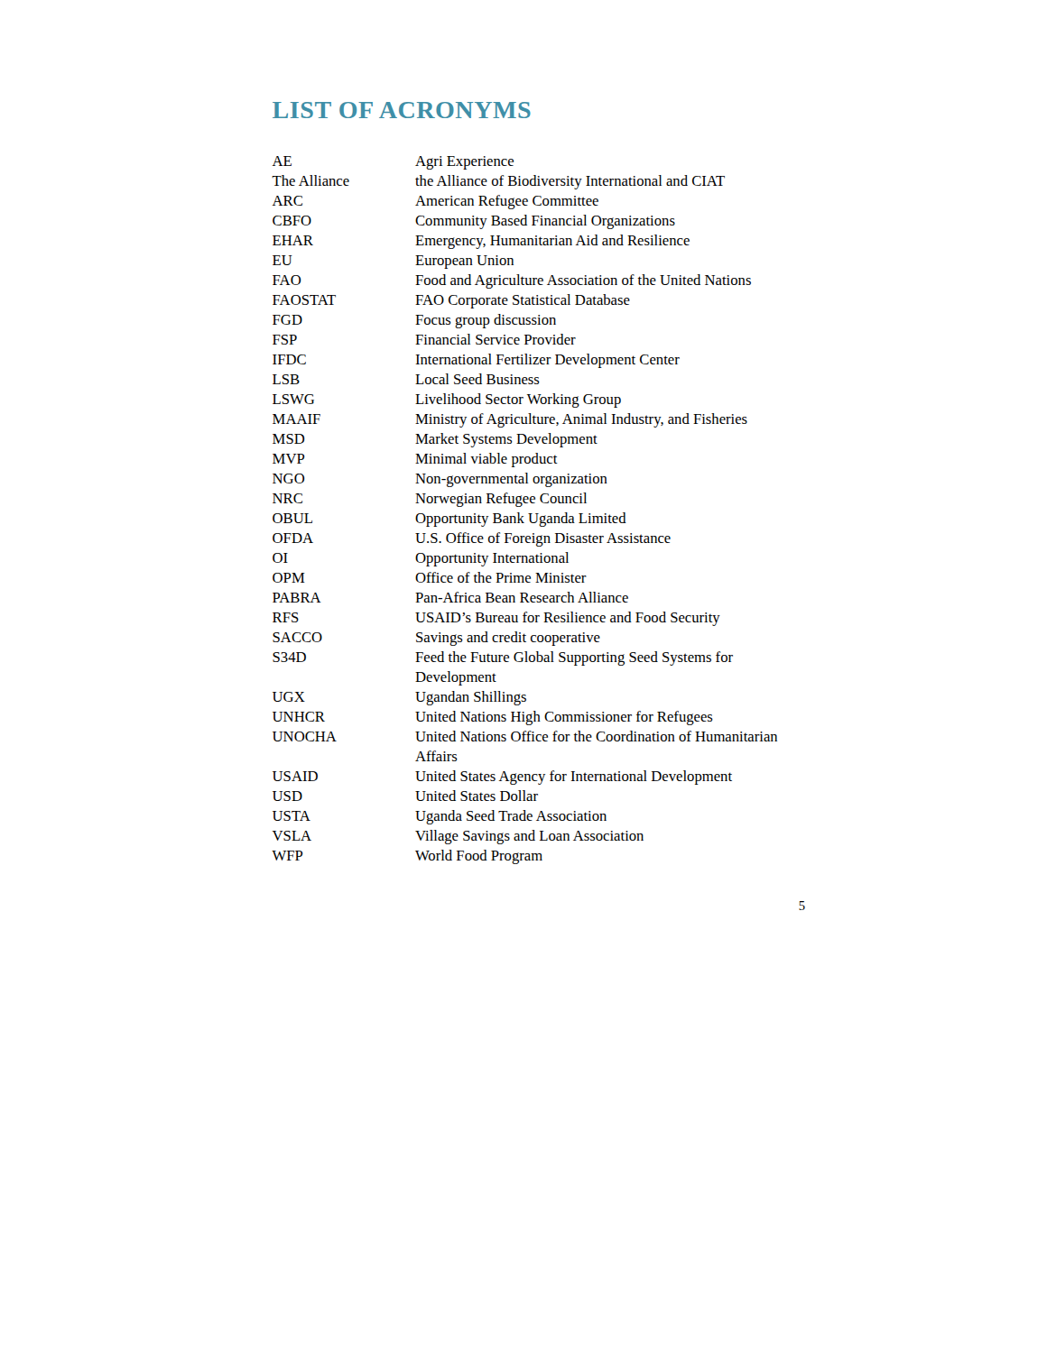LIST OF ACRONYMS
| AE | Agri Experience |
| The Alliance | the Alliance of Biodiversity International and CIAT |
| ARC | American Refugee Committee |
| CBFO | Community Based Financial Organizations |
| EHAR | Emergency, Humanitarian Aid and Resilience |
| EU | European Union |
| FAO | Food and Agriculture Association of the United Nations |
| FAOSTAT | FAO Corporate Statistical Database |
| FGD | Focus group discussion |
| FSP | Financial Service Provider |
| IFDC | International Fertilizer Development Center |
| LSB | Local Seed Business |
| LSWG | Livelihood Sector Working Group |
| MAAIF | Ministry of Agriculture, Animal Industry, and Fisheries |
| MSD | Market Systems Development |
| MVP | Minimal viable product |
| NGO | Non-governmental organization |
| NRC | Norwegian Refugee Council |
| OBUL | Opportunity Bank Uganda Limited |
| OFDA | U.S. Office of Foreign Disaster Assistance |
| OI | Opportunity International |
| OPM | Office of the Prime Minister |
| PABRA | Pan-Africa Bean Research Alliance |
| RFS | USAID’s Bureau for Resilience and Food Security |
| SACCO | Savings and credit cooperative |
| S34D | Feed the Future Global Supporting Seed Systems for Development |
| UGX | Ugandan Shillings |
| UNHCR | United Nations High Commissioner for Refugees |
| UNOCHA | United Nations Office for the Coordination of Humanitarian Affairs |
| USAID | United States Agency for International Development |
| USD | United States Dollar |
| USTA | Uganda Seed Trade Association |
| VSLA | Village Savings and Loan Association |
| WFP | World Food Program |
5